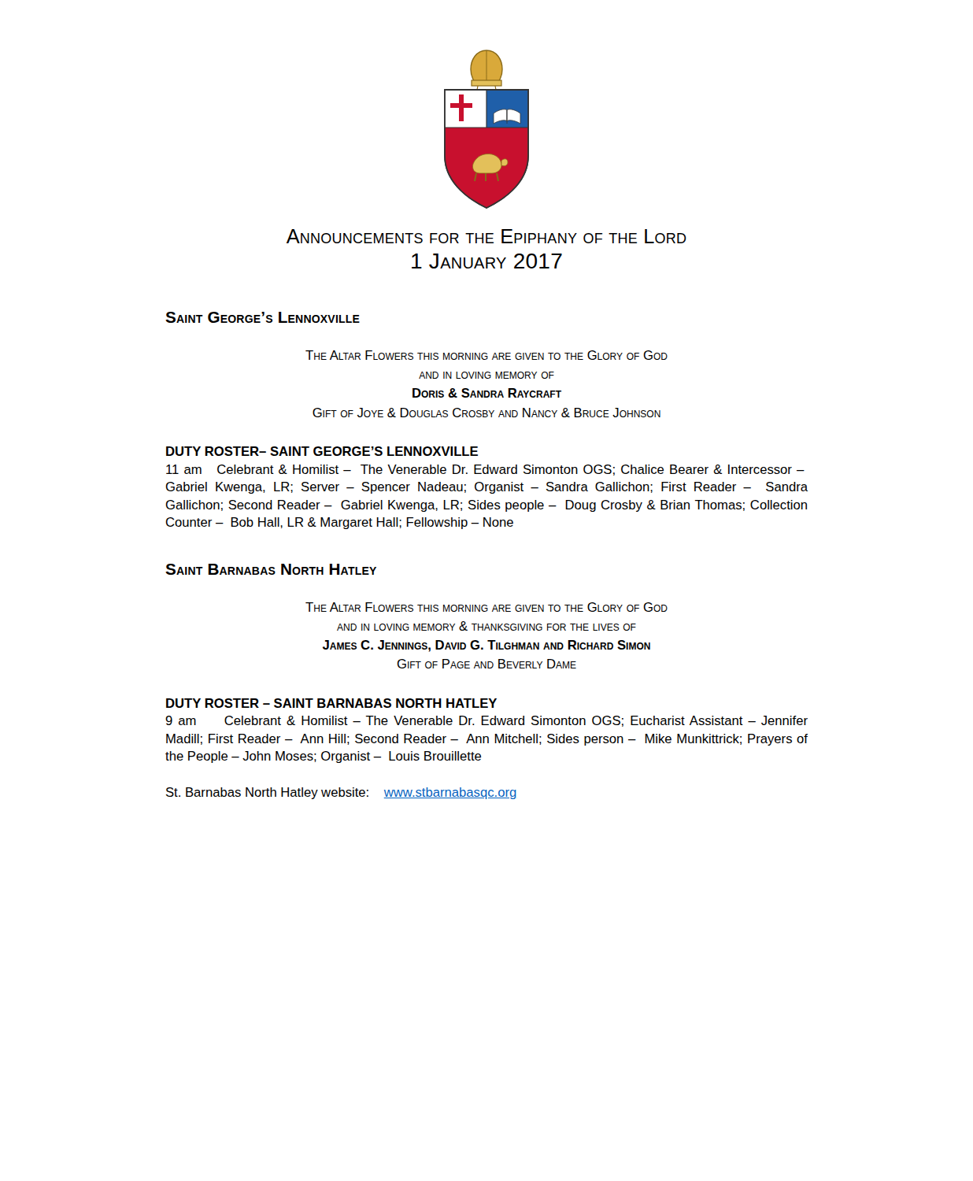Announcements for the Epiphany of the Lord 1 January 2017
Saint George’s Lennoxville
The Altar Flowers this morning are given to the Glory of God
and in loving memory of
Doris & Sandra Raycraft Gift of Joye & Douglas Crosby and Nancy & Bruce Johnson
DUTY ROSTER– SAINT GEORGE’S LENNOXVILLE
11 am Celebrant & Homilist – The Venerable Dr. Edward Simonton OGS; Chalice Bearer & Intercessor – Gabriel Kwenga, LR; Server – Spencer Nadeau; Organist – Sandra Gallichon; First Reader – Sandra Gallichon; Second Reader – Gabriel Kwenga, LR; Sides people – Doug Crosby & Brian Thomas; Collection Counter – Bob Hall, LR & Margaret Hall; Fellowship – None
Saint Barnabas North Hatley
The Altar Flowers this morning are given to the Glory of God
and in loving memory & thanksgiving for the lives of
James C. Jennings, David G. Tilghman and Richard Simon Gift of Page and Beverly Dame
DUTY ROSTER – SAINT BARNABAS NORTH HATLEY
9 am Celebrant & Homilist – The Venerable Dr. Edward Simonton OGS; Eucharist Assistant – Jennifer Madill; First Reader – Ann Hill; Second Reader – Ann Mitchell; Sides person – Mike Munkittrick; Prayers of the People – John Moses; Organist – Louis Brouillette
St. Barnabas North Hatley website: www.stbarnabasqc.org